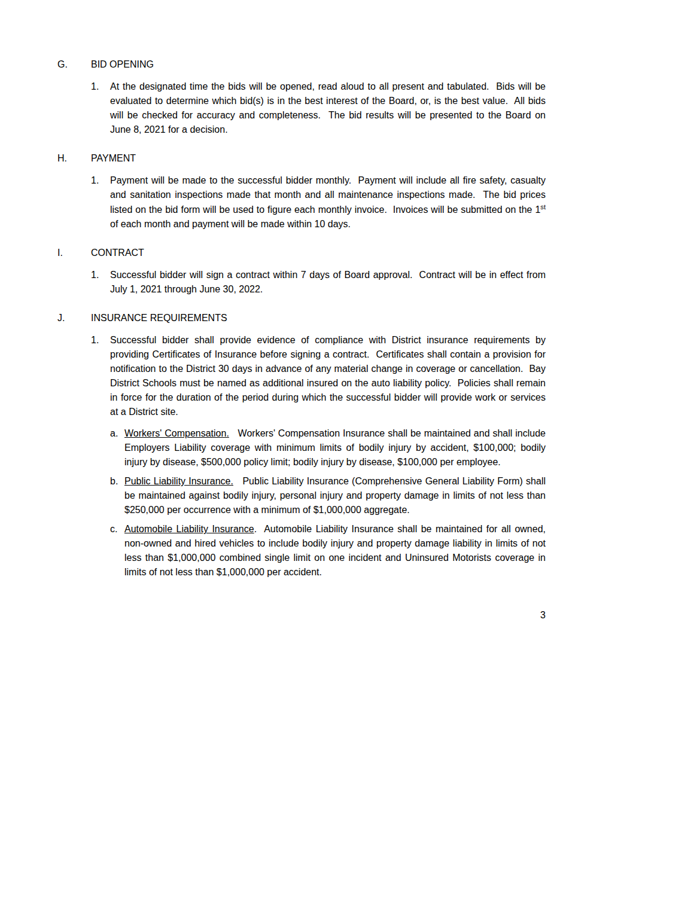G. BID OPENING
1. At the designated time the bids will be opened, read aloud to all present and tabulated. Bids will be evaluated to determine which bid(s) is in the best interest of the Board, or, is the best value. All bids will be checked for accuracy and completeness. The bid results will be presented to the Board on June 8, 2021 for a decision.
H. PAYMENT
1. Payment will be made to the successful bidder monthly. Payment will include all fire safety, casualty and sanitation inspections made that month and all maintenance inspections made. The bid prices listed on the bid form will be used to figure each monthly invoice. Invoices will be submitted on the 1st of each month and payment will be made within 10 days.
I. CONTRACT
1. Successful bidder will sign a contract within 7 days of Board approval. Contract will be in effect from July 1, 2021 through June 30, 2022.
J. INSURANCE REQUIREMENTS
1. Successful bidder shall provide evidence of compliance with District insurance requirements by providing Certificates of Insurance before signing a contract. Certificates shall contain a provision for notification to the District 30 days in advance of any material change in coverage or cancellation. Bay District Schools must be named as additional insured on the auto liability policy. Policies shall remain in force for the duration of the period during which the successful bidder will provide work or services at a District site.
a. Workers' Compensation. Workers' Compensation Insurance shall be maintained and shall include Employers Liability coverage with minimum limits of bodily injury by accident, $100,000; bodily injury by disease, $500,000 policy limit; bodily injury by disease, $100,000 per employee.
b. Public Liability Insurance. Public Liability Insurance (Comprehensive General Liability Form) shall be maintained against bodily injury, personal injury and property damage in limits of not less than $250,000 per occurrence with a minimum of $1,000,000 aggregate.
c. Automobile Liability Insurance. Automobile Liability Insurance shall be maintained for all owned, non-owned and hired vehicles to include bodily injury and property damage liability in limits of not less than $1,000,000 combined single limit on one incident and Uninsured Motorists coverage in limits of not less than $1,000,000 per accident.
3